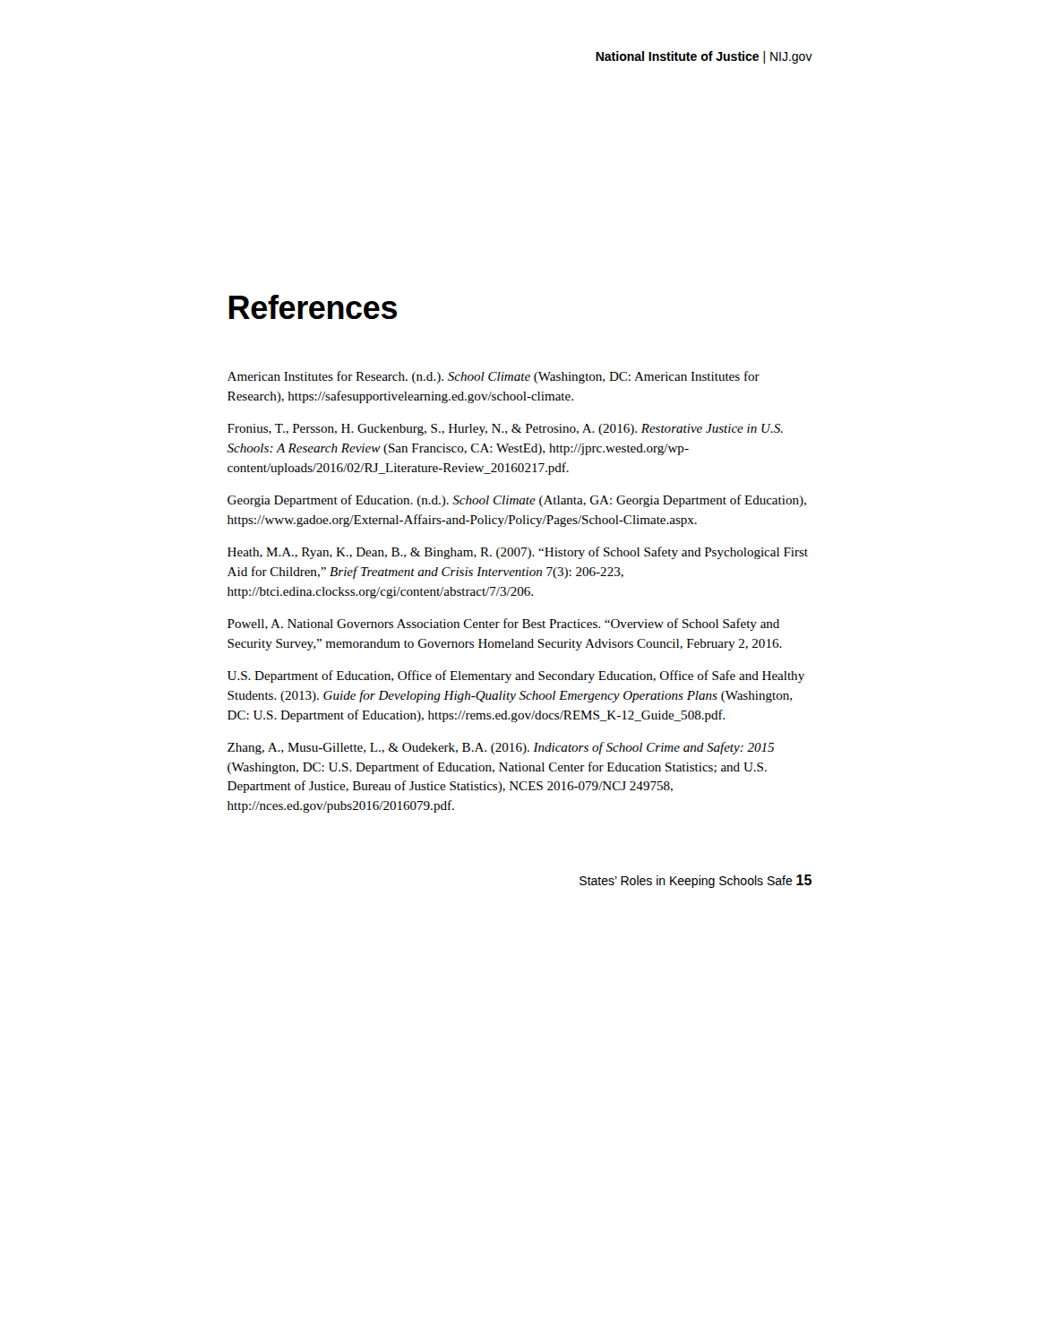National Institute of Justice | NIJ.gov
References
American Institutes for Research. (n.d.). School Climate (Washington, DC: American Institutes for Research), https://safesupportivelearning.ed.gov/school-climate.
Fronius, T., Persson, H. Guckenburg, S., Hurley, N., & Petrosino, A. (2016). Restorative Justice in U.S. Schools: A Research Review (San Francisco, CA: WestEd), http://jprc.wested.org/wp-content/uploads/2016/02/RJ_Literature-Review_20160217.pdf.
Georgia Department of Education. (n.d.). School Climate (Atlanta, GA: Georgia Department of Education), https://www.gadoe.org/External-Affairs-and-Policy/Policy/Pages/School-Climate.aspx.
Heath, M.A., Ryan, K., Dean, B., & Bingham, R. (2007). “History of School Safety and Psychological First Aid for Children,” Brief Treatment and Crisis Intervention 7(3): 206-223, http://btci.edina.clockss.org/cgi/content/abstract/7/3/206.
Powell, A. National Governors Association Center for Best Practices. “Overview of School Safety and Security Survey,” memorandum to Governors Homeland Security Advisors Council, February 2, 2016.
U.S. Department of Education, Office of Elementary and Secondary Education, Office of Safe and Healthy Students. (2013). Guide for Developing High-Quality School Emergency Operations Plans (Washington, DC: U.S. Department of Education), https://rems.ed.gov/docs/REMS_K-12_Guide_508.pdf.
Zhang, A., Musu-Gillette, L., & Oudekerk, B.A. (2016). Indicators of School Crime and Safety: 2015 (Washington, DC: U.S. Department of Education, National Center for Education Statistics; and U.S. Department of Justice, Bureau of Justice Statistics), NCES 2016-079/NCJ 249758, http://nces.ed.gov/pubs2016/2016079.pdf.
States’ Roles in Keeping Schools Safe 15